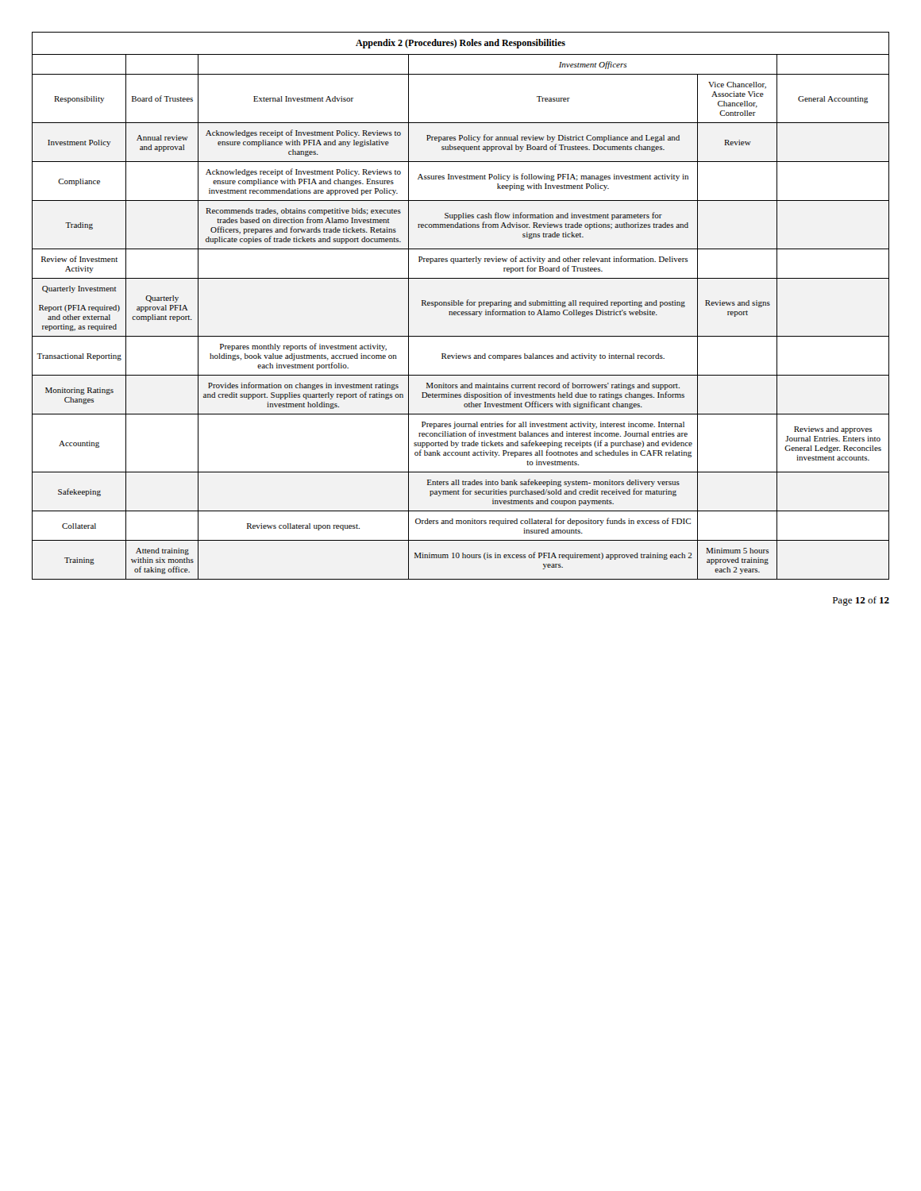Appendix 2 (Procedures) Roles and Responsibilities
| | | | Investment Officers | |
| --- | --- | --- | --- | --- |
| Responsibility | Board of Trustees | External Investment Advisor | Treasurer | Vice Chancellor, Associate Vice Chancellor, Controller | General Accounting |
| Investment Policy | Annual review and approval | Acknowledges receipt of Investment Policy. Reviews to ensure compliance with PFIA and any legislative changes. | Prepares Policy for annual review by District Compliance and Legal and subsequent approval by Board of Trustees. Documents changes. | Review | |
| Compliance | | Acknowledges receipt of Investment Policy. Reviews to ensure compliance with PFIA and changes. Ensures investment recommendations are approved per Policy. | Assures Investment Policy is following PFIA; manages investment activity in keeping with Investment Policy. | | |
| Trading | | Recommends trades, obtains competitive bids; executes trades based on direction from Alamo Investment Officers, prepares and forwards trade tickets. Retains duplicate copies of trade tickets and support documents. | Supplies cash flow information and investment parameters for recommendations from Advisor. Reviews trade options; authorizes trades and signs trade ticket. | | |
| Review of Investment Activity | | | Prepares quarterly review of activity and other relevant information. Delivers report for Board of Trustees. | | |
| Quarterly Investment Report (PFIA required) and other external reporting, as required | Quarterly approval PFIA compliant report. | | Responsible for preparing and submitting all required reporting and posting necessary information to Alamo Colleges District's website. | Reviews and signs report | |
| Transactional Reporting | | Prepares monthly reports of investment activity, holdings, book value adjustments, accrued income on each investment portfolio. | Reviews and compares balances and activity to internal records. | | |
| Monitoring Ratings Changes | | Provides information on changes in investment ratings and credit support. Supplies quarterly report of ratings on investment holdings. | Monitors and maintains current record of borrowers' ratings and support. Determines disposition of investments held due to ratings changes. Informs other Investment Officers with significant changes. | | |
| Accounting | | | Prepares journal entries for all investment activity, interest income. Internal reconciliation of investment balances and interest income. Journal entries are supported by trade tickets and safekeeping receipts (if a purchase) and evidence of bank account activity. Prepares all footnotes and schedules in CAFR relating to investments. | | Reviews and approves Journal Entries. Enters into General Ledger. Reconciles investment accounts. |
| Safekeeping | | | Enters all trades into bank safekeeping system- monitors delivery versus payment for securities purchased/sold and credit received for maturing investments and coupon payments. | | |
| Collateral | | Reviews collateral upon request. | Orders and monitors required collateral for depository funds in excess of FDIC insured amounts. | | |
| Training | Attend training within six months of taking office. | | Minimum 10 hours (is in excess of PFIA requirement) approved training each 2 years. | Minimum 5 hours approved training each 2 years. | |
Page 12 of 12